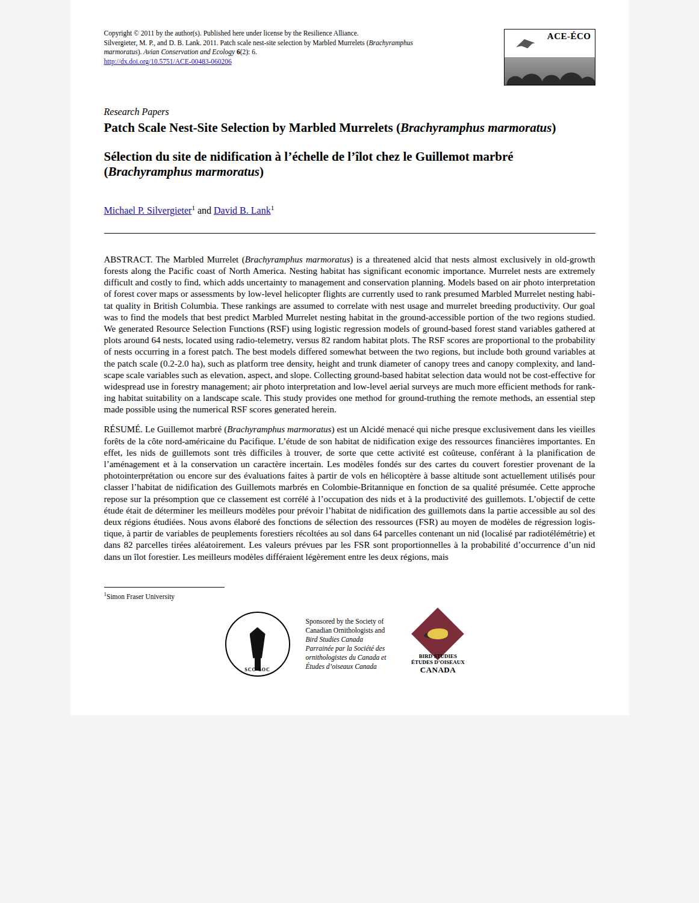Copyright © 2011 by the author(s). Published here under license by the Resilience Alliance.
Silvergieter, M. P., and D. B. Lank. 2011. Patch scale nest-site selection by Marbled Murrelets (Brachyramphus marmoratus). Avian Conservation and Ecology 6(2): 6.
http://dx.doi.org/10.5751/ACE-00483-060206
ACE-ÉCO
Research Papers
Patch Scale Nest-Site Selection by Marbled Murrelets (Brachyramphus marmoratus)
Sélection du site de nidification à l’échelle de l’îlot chez le Guillemot marbré (Brachyramphus marmoratus)
Michael P. Silvergieter1 and David B. Lank1
ABSTRACT. The Marbled Murrelet (Brachyramphus marmoratus) is a threatened alcid that nests almost exclusively in old-growth forests along the Pacific coast of North America. Nesting habitat has significant economic importance. Murrelet nests are extremely difficult and costly to find, which adds uncertainty to management and conservation planning. Models based on air photo interpretation of forest cover maps or assessments by low-level helicopter flights are currently used to rank presumed Marbled Murrelet nesting habitat quality in British Columbia. These rankings are assumed to correlate with nest usage and murrelet breeding productivity. Our goal was to find the models that best predict Marbled Murrelet nesting habitat in the ground-accessible portion of the two regions studied. We generated Resource Selection Functions (RSF) using logistic regression models of ground-based forest stand variables gathered at plots around 64 nests, located using radio-telemetry, versus 82 random habitat plots. The RSF scores are proportional to the probability of nests occurring in a forest patch. The best models differed somewhat between the two regions, but include both ground variables at the patch scale (0.2-2.0 ha), such as platform tree density, height and trunk diameter of canopy trees and canopy complexity, and landscape scale variables such as elevation, aspect, and slope. Collecting ground-based habitat selection data would not be cost-effective for widespread use in forestry management; air photo interpretation and low-level aerial surveys are much more efficient methods for ranking habitat suitability on a landscape scale. This study provides one method for ground-truthing the remote methods, an essential step made possible using the numerical RSF scores generated herein.
RÉSUMÉ. Le Guillemot marbré (Brachyramphus marmoratus) est un Alcidé menacé qui niche presque exclusivement dans les vieilles forêts de la côte nord-américaine du Pacifique. L’étude de son habitat de nidification exige des ressources financières importantes. En effet, les nids de guillemots sont très difficiles à trouver, de sorte que cette activité est coûteuse, conférant à la planification de l’aménagement et à la conservation un caractère incertain. Les modèles fondés sur des cartes du couvert forestier provenant de la photointerprétation ou encore sur des évaluations faites à partir de vols en hélicoptère à basse altitude sont actuellement utilisés pour classer l’habitat de nidification des Guillemots marbrés en Colombie-Britannique en fonction de sa qualité présumée. Cette approche repose sur la présomption que ce classement est corrélé à l’occupation des nids et à la productivité des guillemots. L’objectif de cette étude était de déterminer les meilleurs modèles pour prévoir l’habitat de nidification des guillemots dans la partie accessible au sol des deux régions étudiées. Nous avons élaboré des fonctions de sélection des ressources (FSR) au moyen de modèles de régression logistique, à partir de variables de peuplements forestiers récoltées au sol dans 64 parcelles contenant un nid (localisé par radiotélémétrie) et dans 82 parcelles tirées aléatoirement. Les valeurs prévues par les FSR sont proportionnelles à la probabilité d’occurrence d’un nid dans un îlot forestier. Les meilleurs modèles différaient légèrement entre les deux régions, mais
1Simon Fraser University
SCO-SOC
Sponsored by the Society of
Canadian Ornithologists and
Bird Studies Canada
Parrainée par la Société des
ornithologistes du Canada et
Études d’oiseaux Canada
BIRD STUDIES
ÉTUDES D’OISEAUX CANADA